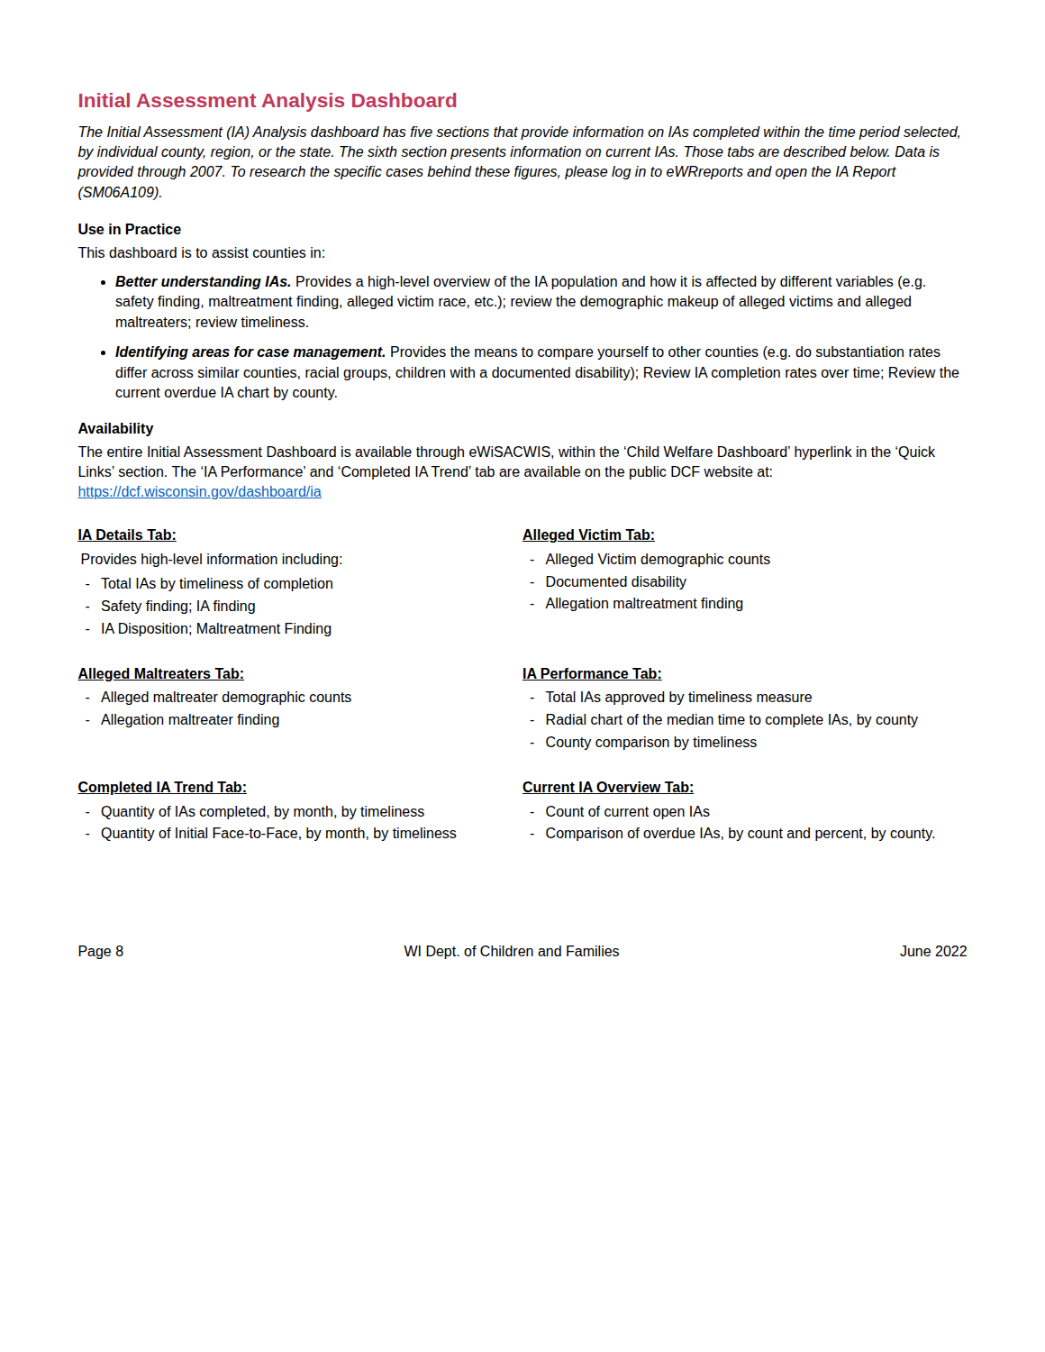Initial Assessment Analysis Dashboard
The Initial Assessment (IA) Analysis dashboard has five sections that provide information on IAs completed within the time period selected, by individual county, region, or the state. The sixth section presents information on current IAs. Those tabs are described below. Data is provided through 2007. To research the specific cases behind these figures, please log in to eWRreports and open the IA Report (SM06A109).
Use in Practice
This dashboard is to assist counties in:
Better understanding IAs. Provides a high-level overview of the IA population and how it is affected by different variables (e.g. safety finding, maltreatment finding, alleged victim race, etc.); review the demographic makeup of alleged victims and alleged maltreaters; review timeliness.
Identifying areas for case management. Provides the means to compare yourself to other counties (e.g. do substantiation rates differ across similar counties, racial groups, children with a documented disability); Review IA completion rates over time; Review the current overdue IA chart by county.
Availability
The entire Initial Assessment Dashboard is available through eWiSACWIS, within the ‘Child Welfare Dashboard’ hyperlink in the ‘Quick Links’ section. The ‘IA Performance’ and ‘Completed IA Trend’ tab are available on the public DCF website at: https://dcf.wisconsin.gov/dashboard/ia
| IA Details Tab: Provides high-level information including: Total IAs by timeliness of completion Safety finding; IA finding IA Disposition; Maltreatment Finding | Alleged Victim Tab: Alleged Victim demographic counts Documented disability Allegation maltreatment finding |
| Alleged Maltreaters Tab: Alleged maltreater demographic counts Allegation maltreater finding | IA Performance Tab: Total IAs approved by timeliness measure Radial chart of the median time to complete IAs, by county County comparison by timeliness |
| Completed IA Trend Tab: Quantity of IAs completed, by month, by timeliness Quantity of Initial Face-to-Face, by month, by timeliness | Current IA Overview Tab: Count of current open IAs Comparison of overdue IAs, by count and percent, by county. |
Page 8 WI Dept. of Children and Families June 2022